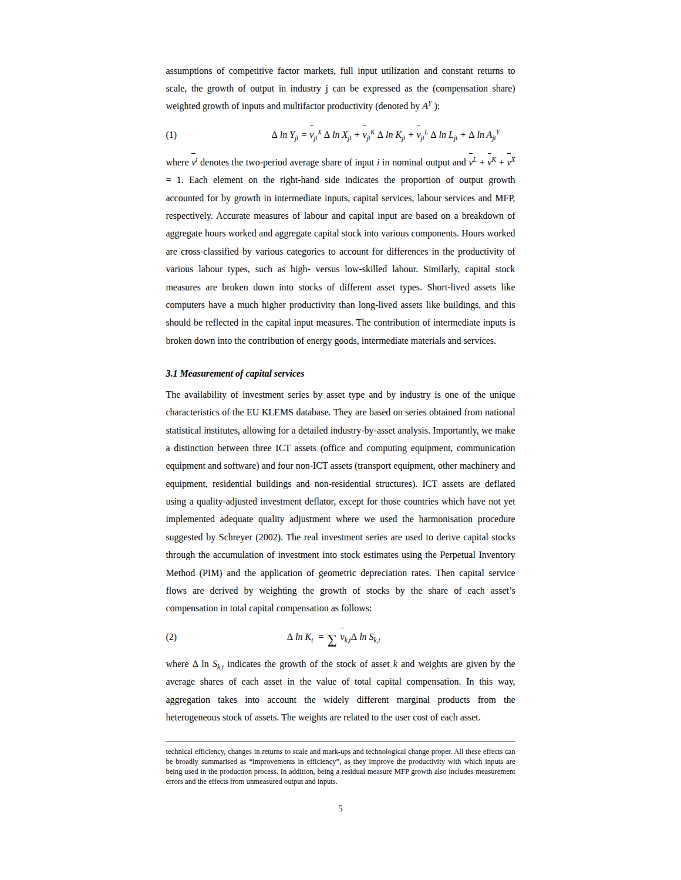assumptions of competitive factor markets, full input utilization and constant returns to scale, the growth of output in industry j can be expressed as the (compensation share) weighted growth of inputs and multifactor productivity (denoted by AY ):
(1)
Δ ln Yjt = vjtX Δ ln Xjt + vjtK Δ ln Kjt + vjtL Δ ln Ljt + Δ ln AjtY
where vi denotes the two-period average share of input i in nominal output and vL + vK + vX = 1. Each element on the right-hand side indicates the proportion of output growth accounted for by growth in intermediate inputs, capital services, labour services and MFP, respectively. Accurate measures of labour and capital input are based on a breakdown of aggregate hours worked and aggregate capital stock into various components. Hours worked are cross-classified by various categories to account for differences in the productivity of various labour types, such as high- versus low-skilled labour. Similarly, capital stock measures are broken down into stocks of different asset types. Short-lived assets like computers have a much higher productivity than long-lived assets like buildings, and this should be reflected in the capital input measures. The contribution of intermediate inputs is broken down into the contribution of energy goods, intermediate materials and services.
3.1 Measurement of capital services
The availability of investment series by asset type and by industry is one of the unique characteristics of the EU KLEMS database. They are based on series obtained from national statistical institutes, allowing for a detailed industry-by-asset analysis. Importantly, we make a distinction between three ICT assets (office and computing equipment, communication equipment and software) and four non-ICT assets (transport equipment, other machinery and equipment, residential buildings and non-residential structures). ICT assets are deflated using a quality-adjusted investment deflator, except for those countries which have not yet implemented adequate quality adjustment where we used the harmonisation procedure suggested by Schreyer (2002). The real investment series are used to derive capital stocks through the accumulation of investment into stock estimates using the Perpetual Inventory Method (PIM) and the application of geometric depreciation rates. Then capital service flows are derived by weighting the growth of stocks by the share of each asset’s compensation in total capital compensation as follows:
(2)
Δ ln Kt = ∑k vk,tΔ ln Sk,t
where Δ ln Sk,t indicates the growth of the stock of asset k and weights are given by the average shares of each asset in the value of total capital compensation. In this way, aggregation takes into account the widely different marginal products from the heterogeneous stock of assets. The weights are related to the user cost of each asset.
technical efficiency, changes in returns to scale and mark-ups and technological change proper. All these effects can be broadly summarised as “improvements in efficiency”, as they improve the productivity with which inputs are being used in the production process. In addition, being a residual measure MFP growth also includes measurement errors and the effects from unmeasured output and inputs.
5